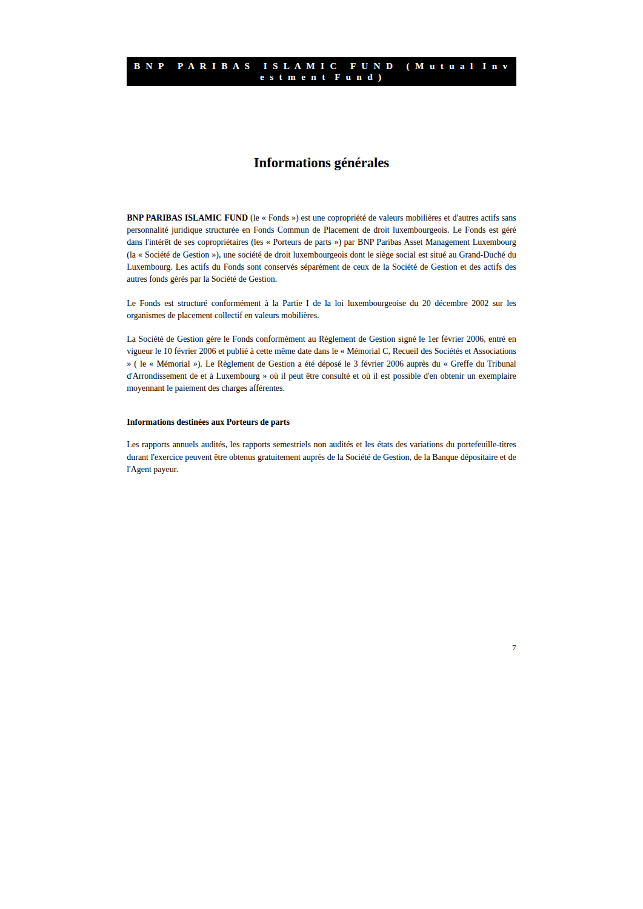B N P P A R I B A S I S L A M I C F U N D ( M u t u a l I n v e s t m e n t F u n d )
Informations générales
BNP PARIBAS ISLAMIC FUND (le « Fonds ») est une copropriété de valeurs mobilières et d'autres actifs sans personnalité juridique structurée en Fonds Commun de Placement de droit luxembourgeois. Le Fonds est géré dans l'intérêt de ses copropriétaires (les « Porteurs de parts ») par BNP Paribas Asset Management Luxembourg (la « Société de Gestion »), une société de droit luxembourgeois dont le siège social est situé au Grand-Duché du Luxembourg. Les actifs du Fonds sont conservés séparément de ceux de la Société de Gestion et des actifs des autres fonds gérés par la Société de Gestion.
Le Fonds est structuré conformément à la Partie I de la loi luxembourgeoise du 20 décembre 2002 sur les organismes de placement collectif en valeurs mobilières.
La Société de Gestion gère le Fonds conformément au Règlement de Gestion signé le 1er février 2006, entré en vigueur le 10 février 2006 et publié à cette même date dans le « Mémorial C, Recueil des Sociétés et Associations » ( le « Mémorial »). Le Règlement de Gestion a été déposé le 3 février 2006 auprès du « Greffe du Tribunal d'Arrondissement de et à Luxembourg » où il peut être consulté et où il est possible d'en obtenir un exemplaire moyennant le paiement des charges afférentes.
Informations destinées aux Porteurs de parts
Les rapports annuels audités, les rapports semestriels non audités et les états des variations du portefeuille-titres durant l'exercice peuvent être obtenus gratuitement auprès de la Société de Gestion, de la Banque dépositaire et de l'Agent payeur.
7